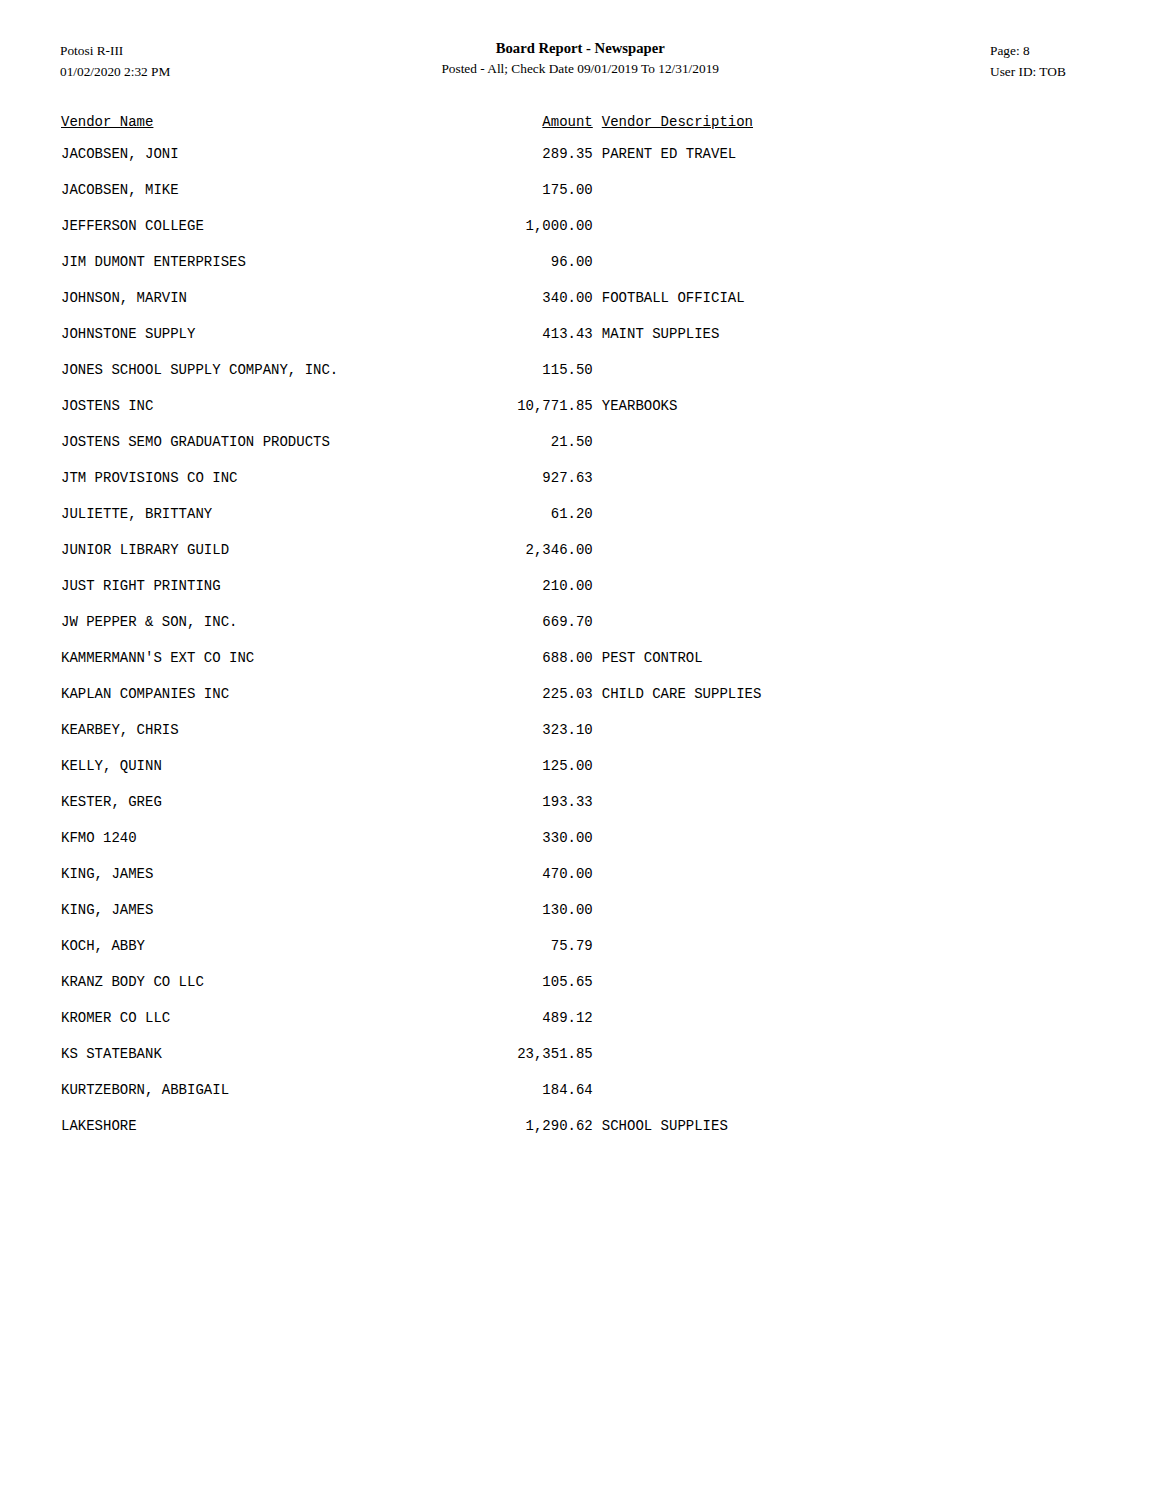Potosi R-III
01/02/2020 2:32 PM
Board Report - Newspaper
Posted - All; Check Date 09/01/2019 To 12/31/2019
Page: 8
User ID: TOB
| Vendor Name | Amount | Vendor Description |
| --- | --- | --- |
| JACOBSEN, JONI | 289.35 | PARENT ED TRAVEL |
| JACOBSEN, MIKE | 175.00 | |
| JEFFERSON COLLEGE | 1,000.00 | |
| JIM DUMONT ENTERPRISES | 96.00 | |
| JOHNSON, MARVIN | 340.00 | FOOTBALL OFFICIAL |
| JOHNSTONE SUPPLY | 413.43 | MAINT SUPPLIES |
| JONES SCHOOL SUPPLY COMPANY, INC. | 115.50 | |
| JOSTENS INC | 10,771.85 | YEARBOOKS |
| JOSTENS SEMO GRADUATION PRODUCTS | 21.50 | |
| JTM PROVISIONS CO INC | 927.63 | |
| JULIETTE, BRITTANY | 61.20 | |
| JUNIOR LIBRARY GUILD | 2,346.00 | |
| JUST RIGHT PRINTING | 210.00 | |
| JW PEPPER & SON, INC. | 669.70 | |
| KAMMERMANN'S EXT CO INC | 688.00 | PEST CONTROL |
| KAPLAN COMPANIES INC | 225.03 | CHILD CARE SUPPLIES |
| KEARBEY, CHRIS | 323.10 | |
| KELLY, QUINN | 125.00 | |
| KESTER, GREG | 193.33 | |
| KFMO 1240 | 330.00 | |
| KING, JAMES | 470.00 | |
| KING, JAMES | 130.00 | |
| KOCH, ABBY | 75.79 | |
| KRANZ BODY CO LLC | 105.65 | |
| KROMER CO LLC | 489.12 | |
| KS STATEBANK | 23,351.85 | |
| KURTZEBORN, ABBIGAIL | 184.64 | |
| LAKESHORE | 1,290.62 | SCHOOL SUPPLIES |